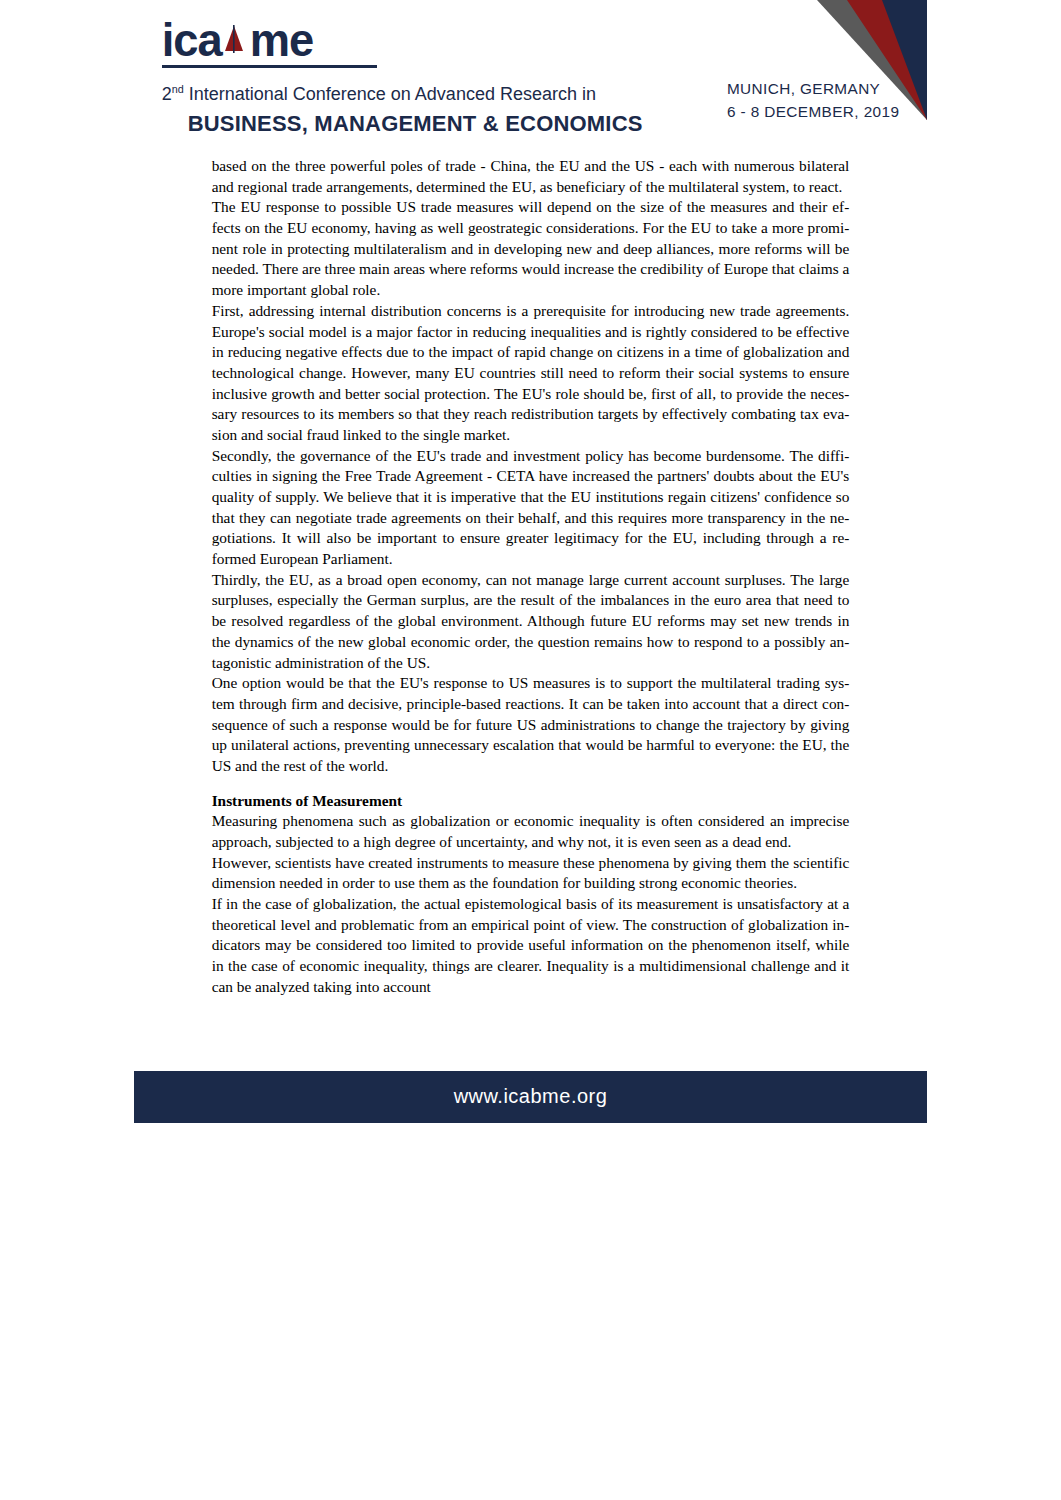ica me
2nd International Conference on Advanced Research in
BUSINESS, MANAGEMENT & ECONOMICS
MUNICH, GERMANY
6 - 8 DECEMBER, 2019
based on the three powerful poles of trade - China, the EU and the US - each with numerous bilateral and regional trade arrangements, determined the EU, as beneficiary of the multilateral system, to react.
The EU response to possible US trade measures will depend on the size of the measures and their effects on the EU economy, having as well geostrategic considerations. For the EU to take a more prominent role in protecting multilateralism and in developing new and deep alliances, more reforms will be needed. There are three main areas where reforms would increase the credibility of Europe that claims a more important global role.
First, addressing internal distribution concerns is a prerequisite for introducing new trade agreements. Europe's social model is a major factor in reducing inequalities and is rightly considered to be effective in reducing negative effects due to the impact of rapid change on citizens in a time of globalization and technological change. However, many EU countries still need to reform their social systems to ensure inclusive growth and better social protection. The EU's role should be, first of all, to provide the necessary resources to its members so that they reach redistribution targets by effectively combating tax evasion and social fraud linked to the single market.
Secondly, the governance of the EU's trade and investment policy has become burdensome. The difficulties in signing the Free Trade Agreement - CETA have increased the partners' doubts about the EU's quality of supply. We believe that it is imperative that the EU institutions regain citizens' confidence so that they can negotiate trade agreements on their behalf, and this requires more transparency in the negotiations. It will also be important to ensure greater legitimacy for the EU, including through a reformed European Parliament.
Thirdly, the EU, as a broad open economy, can not manage large current account surpluses. The large surpluses, especially the German surplus, are the result of the imbalances in the euro area that need to be resolved regardless of the global environment. Although future EU reforms may set new trends in the dynamics of the new global economic order, the question remains how to respond to a possibly antagonistic administration of the US.
One option would be that the EU's response to US measures is to support the multilateral trading system through firm and decisive, principle-based reactions. It can be taken into account that a direct consequence of such a response would be for future US administrations to change the trajectory by giving up unilateral actions, preventing unnecessary escalation that would be harmful to everyone: the EU, the US and the rest of the world.
Instruments of Measurement
Measuring phenomena such as globalization or economic inequality is often considered an imprecise approach, subjected to a high degree of uncertainty, and why not, it is even seen as a dead end.
However, scientists have created instruments to measure these phenomena by giving them the scientific dimension needed in order to use them as the foundation for building strong economic theories.
If in the case of globalization, the actual epistemological basis of its measurement is unsatisfactory at a theoretical level and problematic from an empirical point of view. The construction of globalization indicators may be considered too limited to provide useful information on the phenomenon itself, while in the case of economic inequality, things are clearer. Inequality is a multidimensional challenge and it can be analyzed taking into account
www.icabme.org